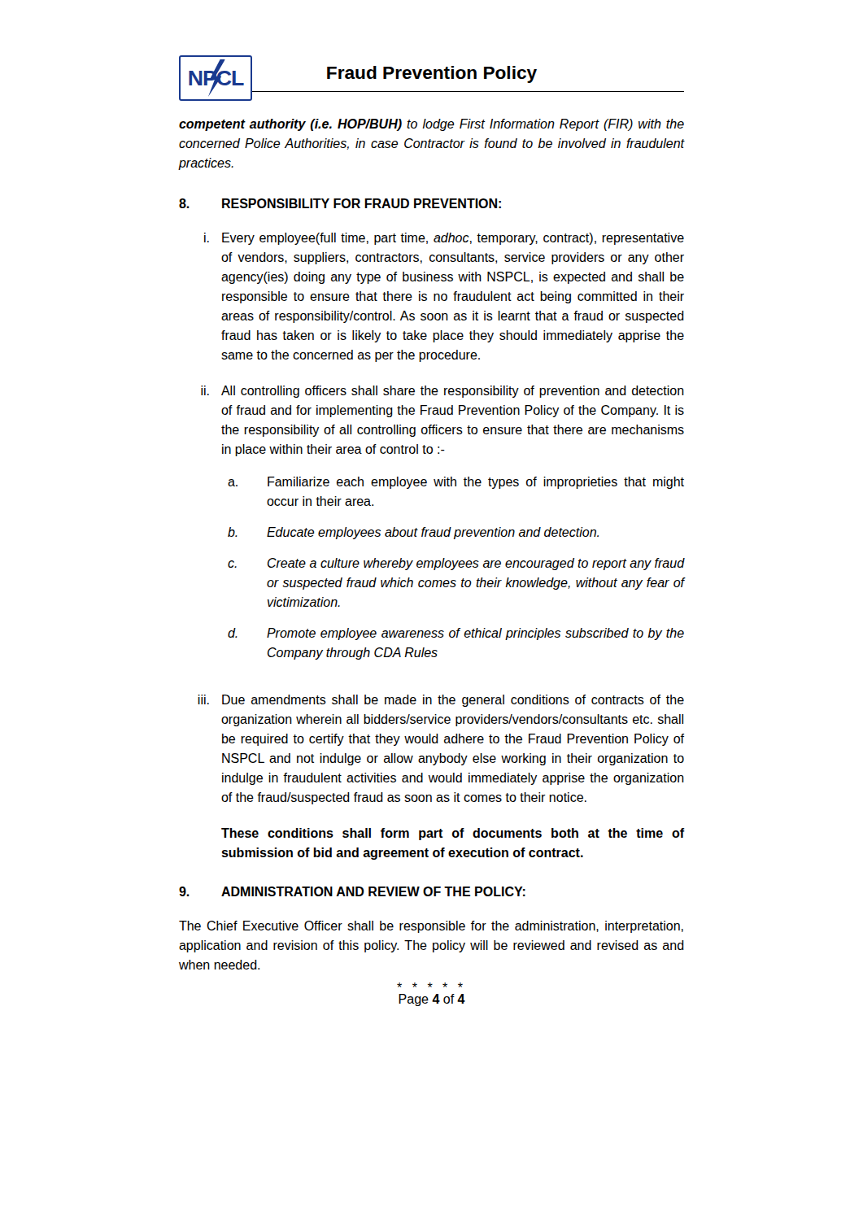N PCL
Fraud Prevention Policy
competent authority (i.e. HOP/BUH) to lodge First Information Report (FIR) with the concerned Police Authorities, in case Contractor is found to be involved in fraudulent practices.
8. RESPONSIBILITY FOR FRAUD PREVENTION:
i. Every employee(full time, part time, adhoc, temporary, contract), representative of vendors, suppliers, contractors, consultants, service providers or any other agency(ies) doing any type of business with NSPCL, is expected and shall be responsible to ensure that there is no fraudulent act being committed in their areas of responsibility/control. As soon as it is learnt that a fraud or suspected fraud has taken or is likely to take place they should immediately apprise the same to the concerned as per the procedure.
ii. All controlling officers shall share the responsibility of prevention and detection of fraud and for implementing the Fraud Prevention Policy of the Company. It is the responsibility of all controlling officers to ensure that there are mechanisms in place within their area of control to :-
a. Familiarize each employee with the types of improprieties that might occur in their area.
b. Educate employees about fraud prevention and detection.
c. Create a culture whereby employees are encouraged to report any fraud or suspected fraud which comes to their knowledge, without any fear of victimization.
d. Promote employee awareness of ethical principles subscribed to by the Company through CDA Rules
iii. Due amendments shall be made in the general conditions of contracts of the organization wherein all bidders/service providers/vendors/consultants etc. shall be required to certify that they would adhere to the Fraud Prevention Policy of NSPCL and not indulge or allow anybody else working in their organization to indulge in fraudulent activities and would immediately apprise the organization of the fraud/suspected fraud as soon as it comes to their notice.
These conditions shall form part of documents both at the time of submission of bid and agreement of execution of contract.
9. ADMINISTRATION AND REVIEW OF THE POLICY:
The Chief Executive Officer shall be responsible for the administration, interpretation, application and revision of this policy. The policy will be reviewed and revised as and when needed.
* * * * *
Page 4 of 4